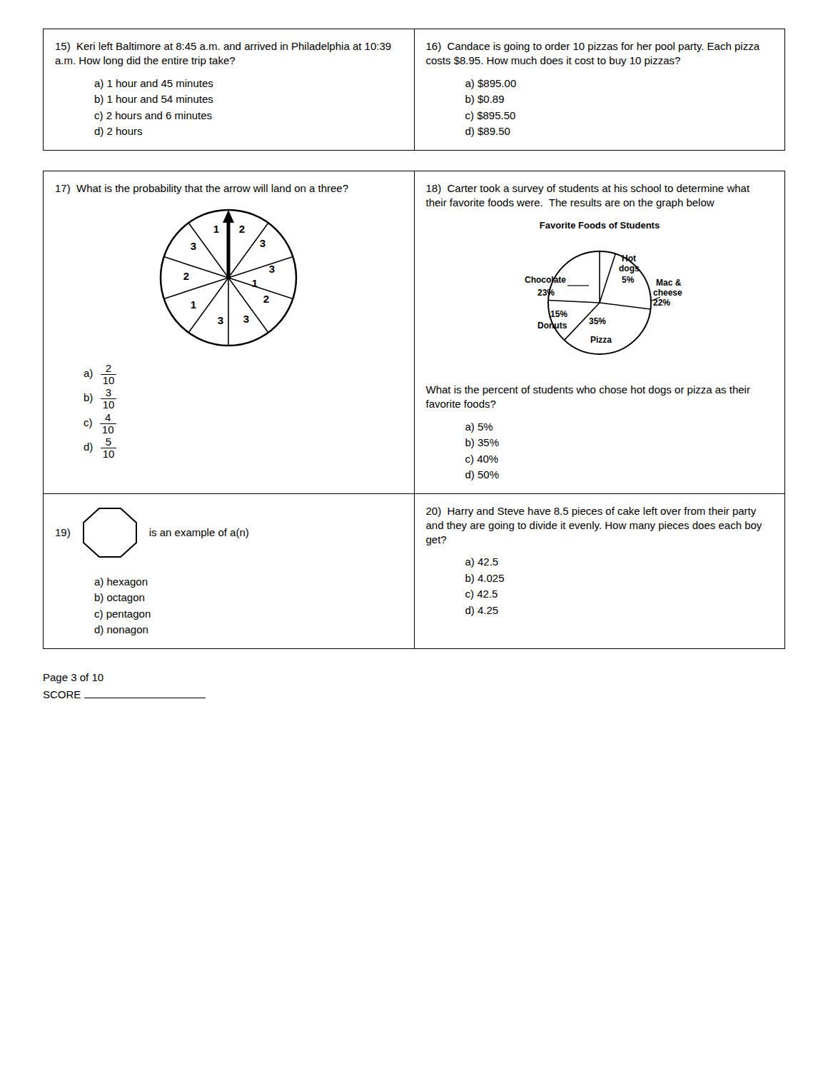| 15) Keri left Baltimore at 8:45 a.m. and arrived in Philadelphia at 10:39 a.m. How long did the entire trip take? a) 1 hour and 45 minutes b) 1 hour and 54 minutes c) 2 hours and 6 minutes d) 2 hours | 16) Candace is going to order 10 pizzas for her pool party. Each pizza costs $8.95. How much does it cost to buy 10 pizzas? a) $895.00 b) $0.89 c) $895.50 d) $89.50 |
| 17) What is the probability that the arrow will land on a three? 1 2 3 3 2 3 3 1 2 3 1 a) 2 10 b) 3 10 c) 4 10 d) 5 10 | 18) Carter took a survey of students at his school to determine what their favorite foods were. The results are on the graph below Favorite Foods of Students Hot dogs 5% Chocolate 23% Mac & cheese 22% 35% Pizza 15% Donuts What is the percent of students who chose hot dogs or pizza as their favorite foods? a) 5% b) 35% c) 40% d) 50% |
| 19) is an example of a(n) a) hexagon b) octagon c) pentagon d) nonagon | 20) Harry and Steve have 8.5 pieces of cake left over from their party and they are going to divide it evenly. How many pieces does each boy get? a) 42.5 b) 4.025 c) 42.5 d) 4.25 |
Page 3 of 10
SCORE